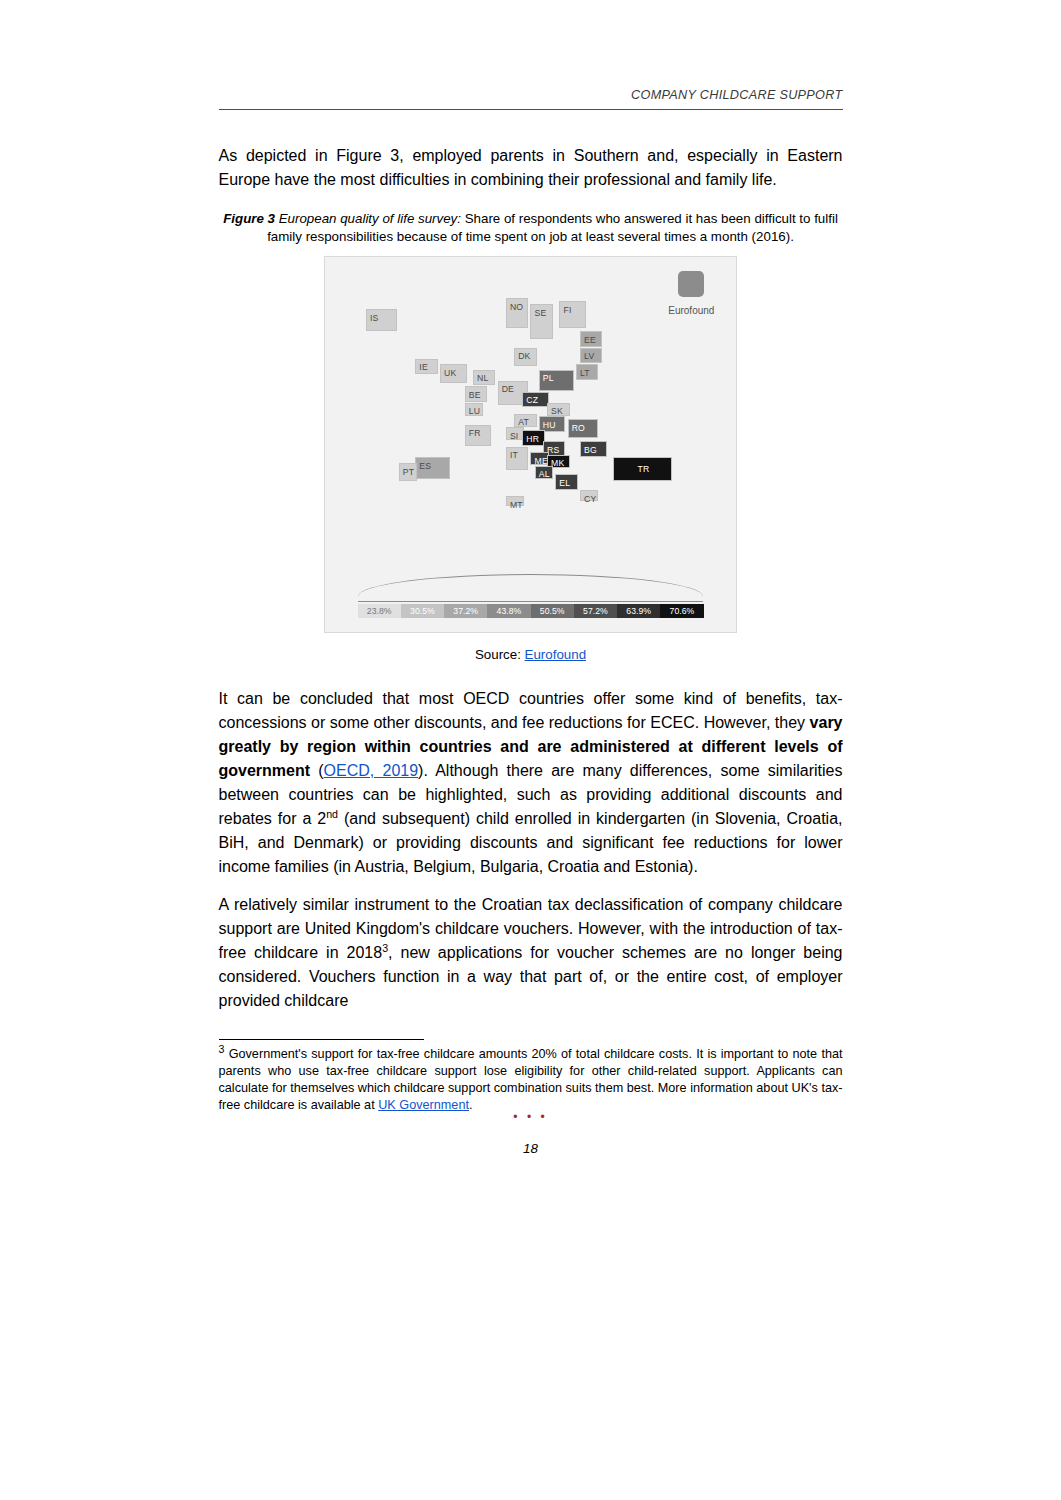COMPANY CHILDCARE SUPPORT
As depicted in Figure 3, employed parents in Southern and, especially in Eastern Europe have the most difficulties in combining their professional and family life.
Figure 3 European quality of life survey: Share of respondents who answered it has been difficult to fulfil family responsibilities because of time spent on job at least several times a month (2016).
Eurofound
IS
NO
SE
FI
EE
LV
LT
DK
UK
IE
NL
BE
LU
DE
PL
CZ
SK
HU
AT
SI
HR
RS
RO
BG
ME
MK
AL
EL
IT
FR
ES
PT
MT
TR
CY
23.8%
30.5%
37.2%
43.8%
50.5%
57.2%
63.9%
70.6%
Source: Eurofound
It can be concluded that most OECD countries offer some kind of benefits, tax-concessions or some other discounts, and fee reductions for ECEC. However, they vary greatly by region within countries and are administered at different levels of government (OECD, 2019). Although there are many differences, some similarities between countries can be highlighted, such as providing additional discounts and rebates for a 2nd (and subsequent) child enrolled in kindergarten (in Slovenia, Croatia, BiH, and Denmark) or providing discounts and significant fee reductions for lower income families (in Austria, Belgium, Bulgaria, Croatia and Estonia).
A relatively similar instrument to the Croatian tax declassification of company childcare support are United Kingdom's childcare vouchers. However, with the introduction of tax-free childcare in 20183, new applications for voucher schemes are no longer being considered. Vouchers function in a way that part of, or the entire cost, of employer provided childcare
3 Government's support for tax-free childcare amounts 20% of total childcare costs. It is important to note that parents who use tax-free childcare support lose eligibility for other child-related support. Applicants can calculate for themselves which childcare support combination suits them best. More information about UK's tax-free childcare is available at UK Government.
• • •
18